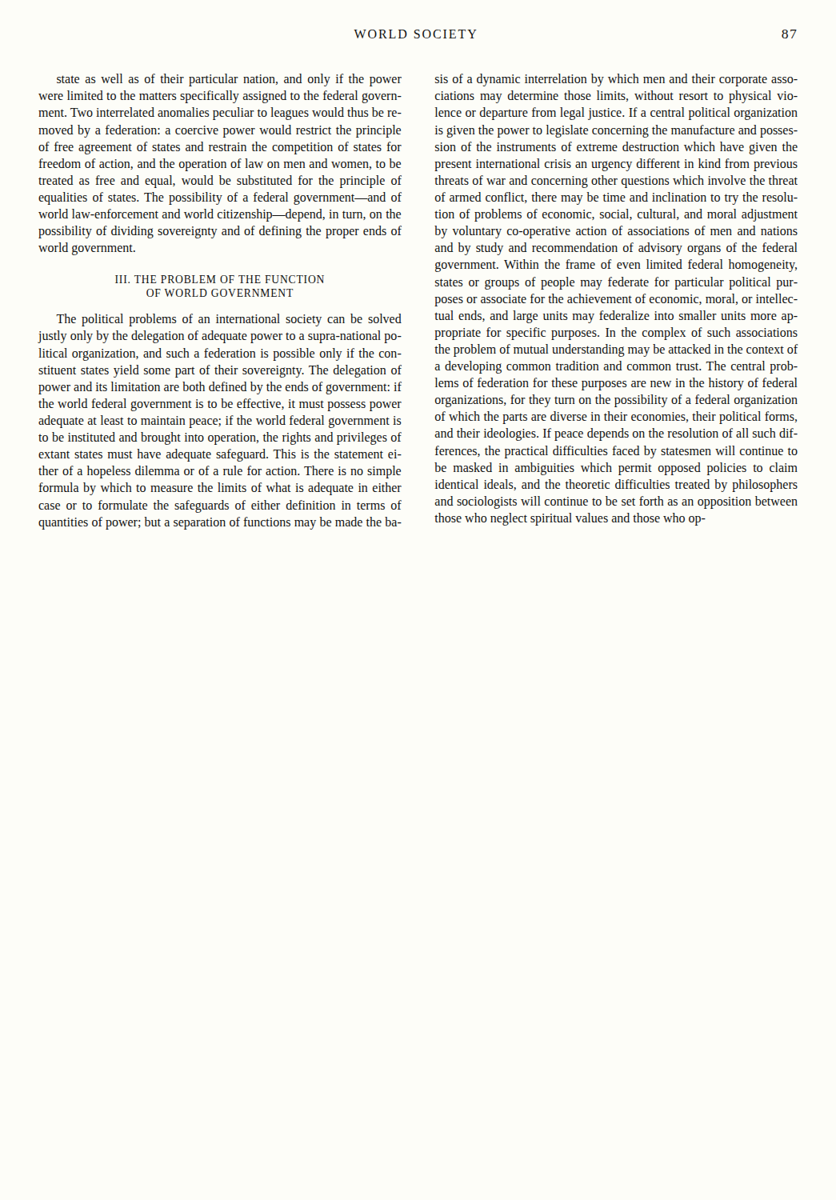WORLD SOCIETY
87
state as well as of their particular nation, and only if the power were limited to the matters specifically assigned to the federal government. Two interrelated anomalies peculiar to leagues would thus be removed by a federation: a coercive power would restrict the principle of free agreement of states and restrain the competition of states for freedom of action, and the operation of law on men and women, to be treated as free and equal, would be substituted for the principle of equalities of states. The possibility of a federal government—and of world law-enforcement and world citizenship—depend, in turn, on the possibility of dividing sovereignty and of defining the proper ends of world government.
III. The Problem of the Function
of World Government
The political problems of an international society can be solved justly only by the delegation of adequate power to a supra-national political organization, and such a federation is possible only if the constituent states yield some part of their sovereignty. The delegation of power and its limitation are both defined by the ends of government: if the world federal government is to be effective, it must possess power adequate at least to maintain peace; if the world federal government is to be instituted and brought into operation, the rights and privileges of extant states must have adequate safeguard. This is the statement either of a hopeless dilemma or of a rule for action. There is no simple formula by which to measure the limits of what is adequate in either case or to formulate the safeguards of either definition in terms of quantities of power; but a separation of functions may be made the basis of a dynamic interrelation by which men and their corporate associations may determine those limits, without resort to physical violence or departure from legal justice. If a central political organization is given the power to legislate concerning the manufacture and possession of the instruments of extreme destruction which have given the present international crisis an urgency different in kind from previous threats of war and concerning other questions which involve the threat of armed conflict, there may be time and inclination to try the resolution of problems of economic, social, cultural, and moral adjustment by voluntary co-operative action of associations of men and nations and by study and recommendation of advisory organs of the federal government. Within the frame of even limited federal homogeneity, states or groups of people may federate for particular political purposes or associate for the achievement of economic, moral, or intellectual ends, and large units may federalize into smaller units more appropriate for specific purposes. In the complex of such associations the problem of mutual understanding may be attacked in the context of a developing common tradition and common trust. The central problems of federation for these purposes are new in the history of federal organizations, for they turn on the possibility of a federal organization of which the parts are diverse in their economies, their political forms, and their ideologies. If peace depends on the resolution of all such differences, the practical difficulties faced by statesmen will continue to be masked in ambiguities which permit opposed policies to claim identical ideals, and the theoretic difficulties treated by philosophers and sociologists will continue to be set forth as an opposition between those who neglect spiritual values and those who op-